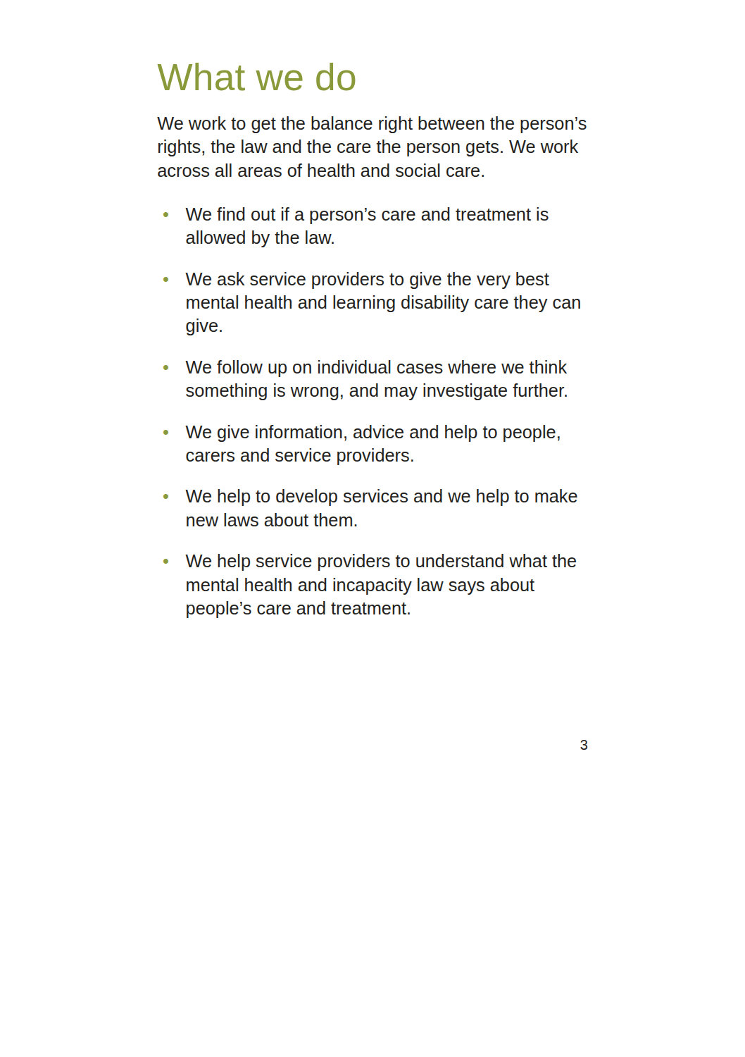What we do
We work to get the balance right between the person’s rights, the law and the care the person gets. We work across all areas of health and social care.
We find out if a person’s care and treatment is allowed by the law.
We ask service providers to give the very best mental health and learning disability care they can give.
We follow up on individual cases where we think something is wrong, and may investigate further.
We give information, advice and help to people, carers and service providers.
We help to develop services and we help to make new laws about them.
We help service providers to understand what the mental health and incapacity law says about people’s care and treatment.
3